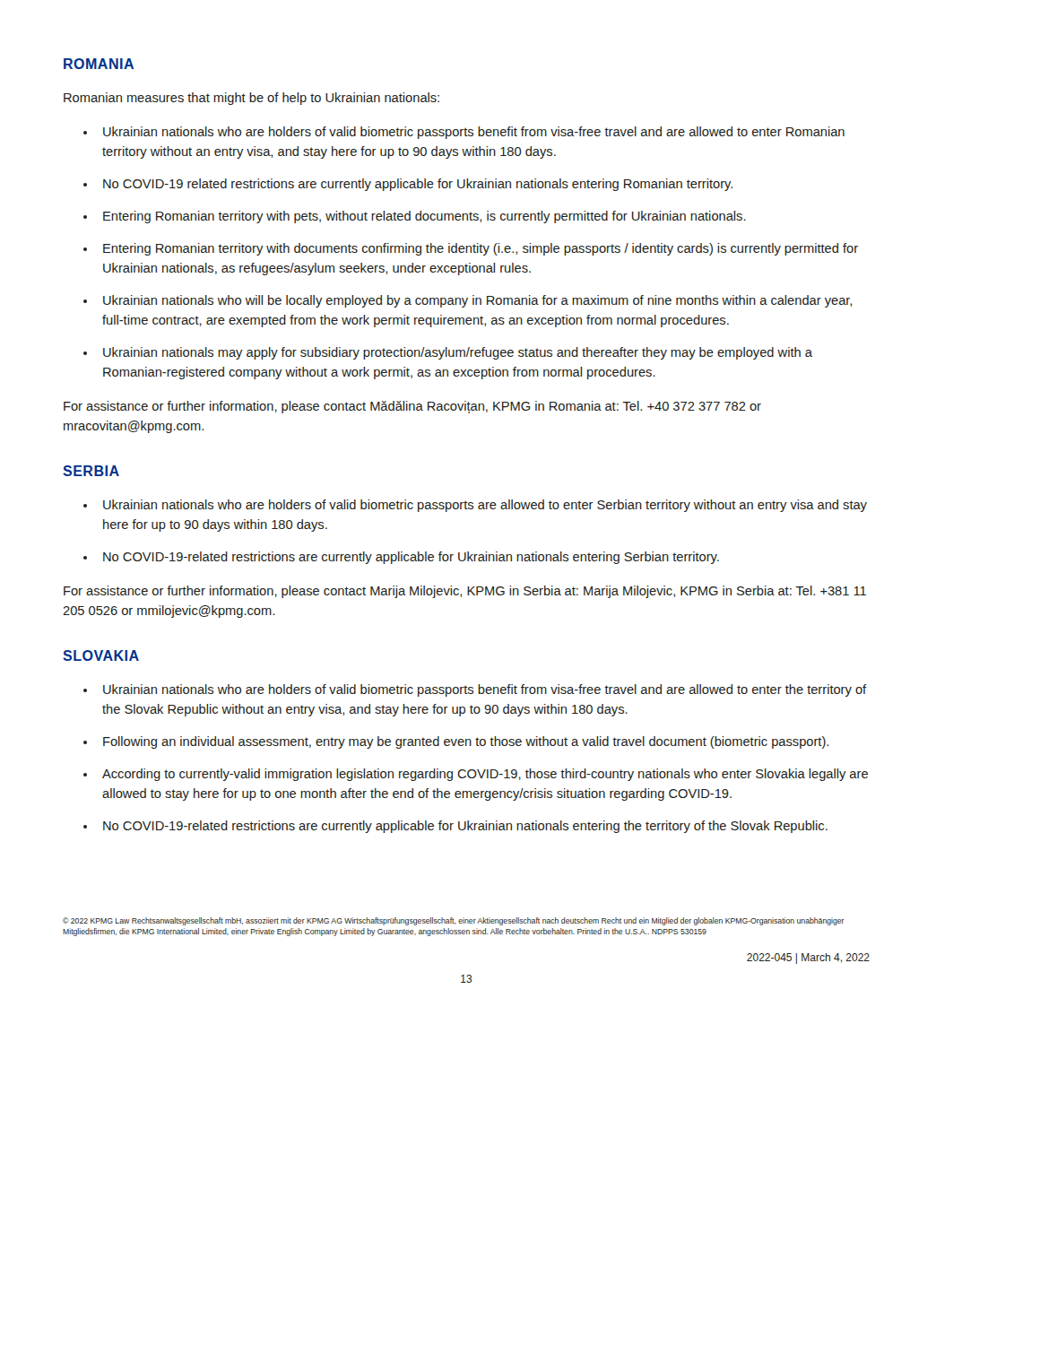ROMANIA
Romanian measures that might be of help to Ukrainian nationals:
Ukrainian nationals who are holders of valid biometric passports benefit from visa-free travel and are allowed to enter Romanian territory without an entry visa, and stay here for up to 90 days within 180 days.
No COVID-19 related restrictions are currently applicable for Ukrainian nationals entering Romanian territory.
Entering Romanian territory with pets, without related documents, is currently permitted for Ukrainian nationals.
Entering Romanian territory with documents confirming the identity (i.e., simple passports / identity cards) is currently permitted for Ukrainian nationals, as refugees/asylum seekers, under exceptional rules.
Ukrainian nationals who will be locally employed by a company in Romania for a maximum of nine months within a calendar year, full-time contract, are exempted from the work permit requirement, as an exception from normal procedures.
Ukrainian nationals may apply for subsidiary protection/asylum/refugee status and thereafter they may be employed with a Romanian-registered company without a work permit, as an exception from normal procedures.
For assistance or further information, please contact Mădălina Racovițan, KPMG in Romania at: Tel. +40 372 377 782 or mracovitan@kpmg.com.
SERBIA
Ukrainian nationals who are holders of valid biometric passports are allowed to enter Serbian territory without an entry visa and stay here for up to 90 days within 180 days.
No COVID-19-related restrictions are currently applicable for Ukrainian nationals entering Serbian territory.
For assistance or further information, please contact Marija Milojevic, KPMG in Serbia at: Marija Milojevic, KPMG in Serbia at: Tel. +381 11 205 0526 or mmilojevic@kpmg.com.
SLOVAKIA
Ukrainian nationals who are holders of valid biometric passports benefit from visa-free travel and are allowed to enter the territory of the Slovak Republic without an entry visa, and stay here for up to 90 days within 180 days.
Following an individual assessment, entry may be granted even to those without a valid travel document (biometric passport).
According to currently-valid immigration legislation regarding COVID-19, those third-country nationals who enter Slovakia legally are allowed to stay here for up to one month after the end of the emergency/crisis situation regarding COVID-19.
No COVID-19-related restrictions are currently applicable for Ukrainian nationals entering the territory of the Slovak Republic.
© 2022 KPMG Law Rechtsanwaltsgesellschaft mbH, assoziiert mit der KPMG AG Wirtschaftsprüfungsgesellschaft, einer Aktiengesellschaft nach deutschem Recht und ein Mitglied der globalen KPMG-Organisation unabhängiger Mitgliedsfirmen, die KPMG International Limited, einer Private English Company Limited by Guarantee, angeschlossen sind. Alle Rechte vorbehalten. Printed in the U.S.A.. NDPPS 530159
2022-045 | March 4, 2022
13